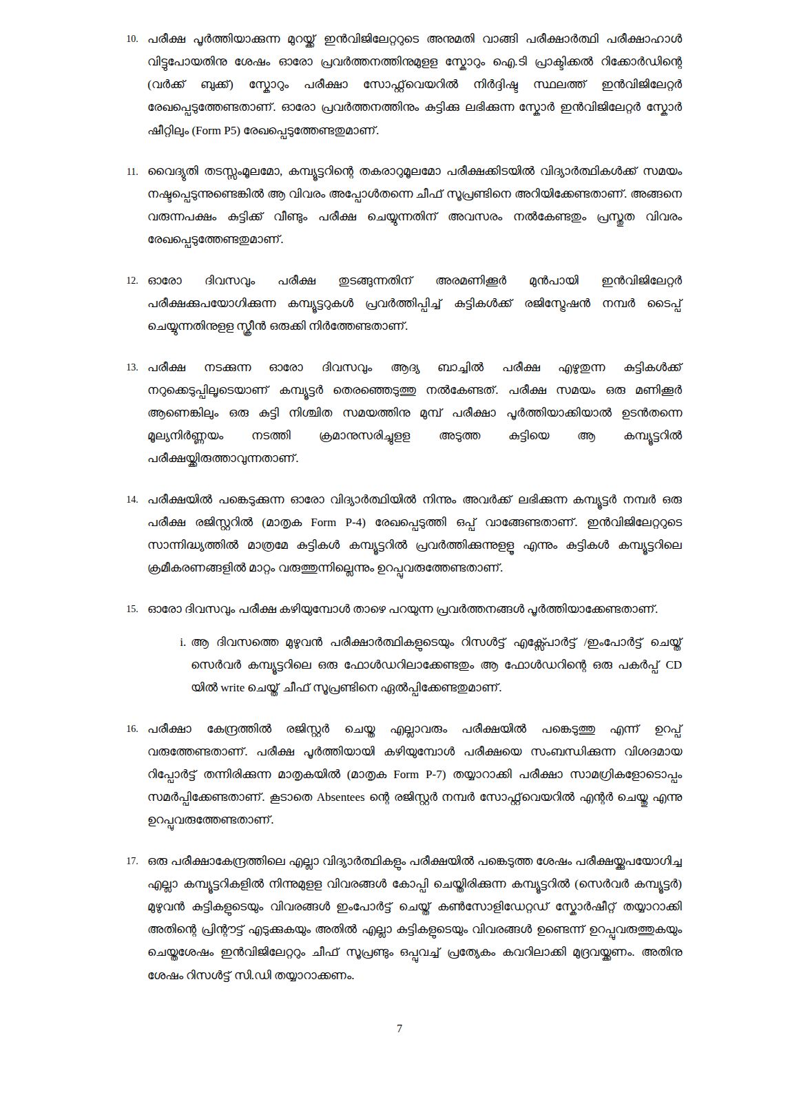പരീക്ഷ പൂർത്തിയാക്കുന്ന മുറയ്ക്ക് ഇൻവിജിലേറ്ററുടെ അനുമതി വാങ്ങി പരീക്ഷാർത്ഥി പരീക്ഷാഹാൾ വിട്ടുപോയതിനു ശേഷം ഓരോ പ്രവർത്തനത്തിനുമുളള സ്കോറും ഐ.ടി പ്രാക്ടിക്കൽ റിക്കോർഡിന്റെ (വർക്ക് ബുക്ക്) സ്കോറും പരീക്ഷാ സോഫ്റ്റ്‌വെയറിൽ നിർദ്ദിഷ്ട സ്ഥലത്ത് ഇൻവിജിലേറ്റർ രേഖപ്പെടുത്തേണ്ടതാണ്. ഓരോ പ്രവർത്തനത്തിനും കുട്ടിക്കു ലഭിക്കുന്ന സ്കോർ ഇൻവിജിലേറ്റർ സ്കോർ ഷീറ്റിലും (Form P5) രേഖപ്പെടുത്തേണ്ടതുമാണ്.
വൈദ്യുതി തടസ്സംമൂലമോ, കമ്പ്യൂട്ടറിന്റെ തകരാറുമൂലമോ പരീക്ഷക്കിടയിൽ വിദ്യാർത്ഥികൾക്ക് സമയം നഷ്ടപ്പെടുന്നുണ്ടെങ്കിൽ ആ വിവരം അപ്പോൾതന്നെ ചീഫ് സൂപ്രണ്ടിനെ അറിയിക്കേണ്ടതാണ്. അങ്ങനെ വരുന്നപക്ഷം കുട്ടിക്ക് വീണ്ടും പരീക്ഷ ചെയ്യുന്നതിന് അവസരം നൽകേണ്ടതും പ്രസ്തുത വിവരം രേഖപ്പെടുത്തേണ്ടതുമാണ്.
ഓരോ ദിവസവും പരീക്ഷ തുടങ്ങുന്നതിന് അരമണിക്കൂർ മുൻപായി ഇൻവിജിലേറ്റർ പരീക്ഷക്കുപയോഗിക്കുന്ന കമ്പ്യൂട്ടറുകൾ പ്രവർത്തിപ്പിച്ച് കുട്ടികൾക്ക് രജിസ്ട്രേഷൻ നമ്പർ ടൈപ്പ് ചെയ്യുന്നതിനുളള സ്ക്രീൻ ഒരുക്കി നിർത്തേണ്ടതാണ്.
പരീക്ഷ നടക്കുന്ന ഓരോ ദിവസവും ആദ്യ ബാച്ചിൽ പരീക്ഷ എഴുതുന്ന കുട്ടികൾക്ക് നറുക്കെടുപ്പിലൂടെയാണ് കമ്പ്യൂട്ടർ തെരഞ്ഞെടുത്തു നൽകേണ്ടത്. പരീക്ഷ സമയം ഒരു മണിക്കൂർ ആണെങ്കിലും ഒരു കുട്ടി നിശ്ചിത സമയത്തിനു മുമ്പ് പരീക്ഷാ പൂർത്തിയാക്കിയാൽ ഉടൻതന്നെ മൂല്യനിർണ്ണയം നടത്തി ക്രമാനുസരിച്ചുളള അടുത്ത കുട്ടിയെ ആ കമ്പ്യൂട്ടറിൽ പരീക്ഷയ്ക്കിരുത്താവുന്നതാണ്.
പരീക്ഷയിൽ പങ്കെടുക്കുന്ന ഓരോ വിദ്യാർത്ഥിയിൽ നിന്നും അവർക്ക് ലഭിക്കുന്ന കമ്പ്യൂട്ടർ നമ്പർ ഒരു പരീക്ഷ രജിസ്റ്ററിൽ (മാതൃക Form P-4) രേഖപ്പെടുത്തി ഒപ്പ് വാങ്ങേണ്ടതാണ്. ഇൻവിജിലേറ്ററുടെ സാന്നിദ്ധ്യത്തിൽ മാത്രമേ കുട്ടികൾ കമ്പ്യൂട്ടറിൽ പ്രവർത്തിക്കുന്നുളളൂ എന്നും കുട്ടികൾ കമ്പ്യൂട്ടറിലെ ക്രമീകരണങ്ങളിൽ മാറ്റം വരുത്തുന്നില്ലെന്നും ഉറപ്പുവരുത്തേണ്ടതാണ്.
ഓരോ ദിവസവും പരീക്ഷ കഴിയുമ്പോൾ താഴെ പറയുന്ന പ്രവർത്തനങ്ങൾ പൂർത്തിയാക്കേണ്ടതാണ്.
ആ ദിവസത്തെ മുഴുവൻ പരീക്ഷാർത്ഥികളുടെയും റിസൾട്ട് എക്സ്പോർട്ട് /ഇംപോർട്ട് ചെയ്ത് സെർവർ കമ്പ്യൂട്ടറിലെ ഒരു ഫോൾഡറിലാക്കേണ്ടതും ആ ഫോൾഡറിന്റെ ഒരു പകർപ്പ് CD യിൽ write ചെയ്ത് ചീഫ് സൂപ്രണ്ടിനെ ഏൽപ്പിക്കേണ്ടതുമാണ്.
പരീക്ഷാ കേന്ദ്രത്തിൽ രജിസ്റ്റർ ചെയ്ത എല്ലാവരും പരീക്ഷയിൽ പങ്കെടുത്തു എന്ന് ഉറപ്പ് വരുത്തേണ്ടതാണ്. പരീക്ഷ പൂർത്തിയായി കഴിയുമ്പോൾ പരീക്ഷയെ സംബന്ധിക്കുന്ന വിശദമായ റിപ്പോർട്ട് തന്നിരിക്കുന്ന മാതൃകയിൽ (മാതൃക Form P-7) തയ്യാറാക്കി പരീക്ഷാ സാമഗ്രികളോടൊപ്പം സമർപ്പിക്കേണ്ടതാണ്. കൂടാതെ Absentees ന്റെ രജിസ്റ്റർ നമ്പർ സോഫ്റ്റ്‌വെയറിൽ എന്റർ ചെയ്തു എന്നു ഉറപ്പുവരുത്തേണ്ടതാണ്.
ഒരു പരീക്ഷാകേന്ദ്രത്തിലെ എല്ലാ വിദ്യാർത്ഥികളും പരീക്ഷയിൽ പങ്കെടുത്ത ശേഷം പരീക്ഷയ്ക്കുപയോഗിച്ച എല്ലാ കമ്പ്യൂട്ടറികളിൽ നിന്നുമുളള വിവരങ്ങൾ കോപ്പി ചെയ്തിരിക്കുന്ന കമ്പ്യൂട്ടറിൽ (സെർവർ കമ്പ്യൂട്ടർ) മുഴുവൻ കുട്ടികളുടെയും വിവരങ്ങൾ ഇംപോർട്ട് ചെയ്ത് കൺസോളിഡേറ്റഡ് സ്കോർഷീറ്റ് തയ്യാറാക്കി അതിന്റെ പ്രിന്റൗട്ട് എടുക്കുകയും അതിൽ എല്ലാ കുട്ടികളുടെയും വിവരങ്ങൾ ഉണ്ടെന്ന് ഉറപ്പുവരുത്തുകയും ചെയ്തശേഷം ഇൻവിജിലേറ്ററും ചീഫ് സൂപ്രണ്ടും ഒപ്പുവച്ച് പ്രത്യേകം കവറിലാക്കി മുദ്രവയ്ക്കണം. അതിനു ശേഷം റിസൾട്ട് സി.ഡി തയ്യാറാക്കണം.
7